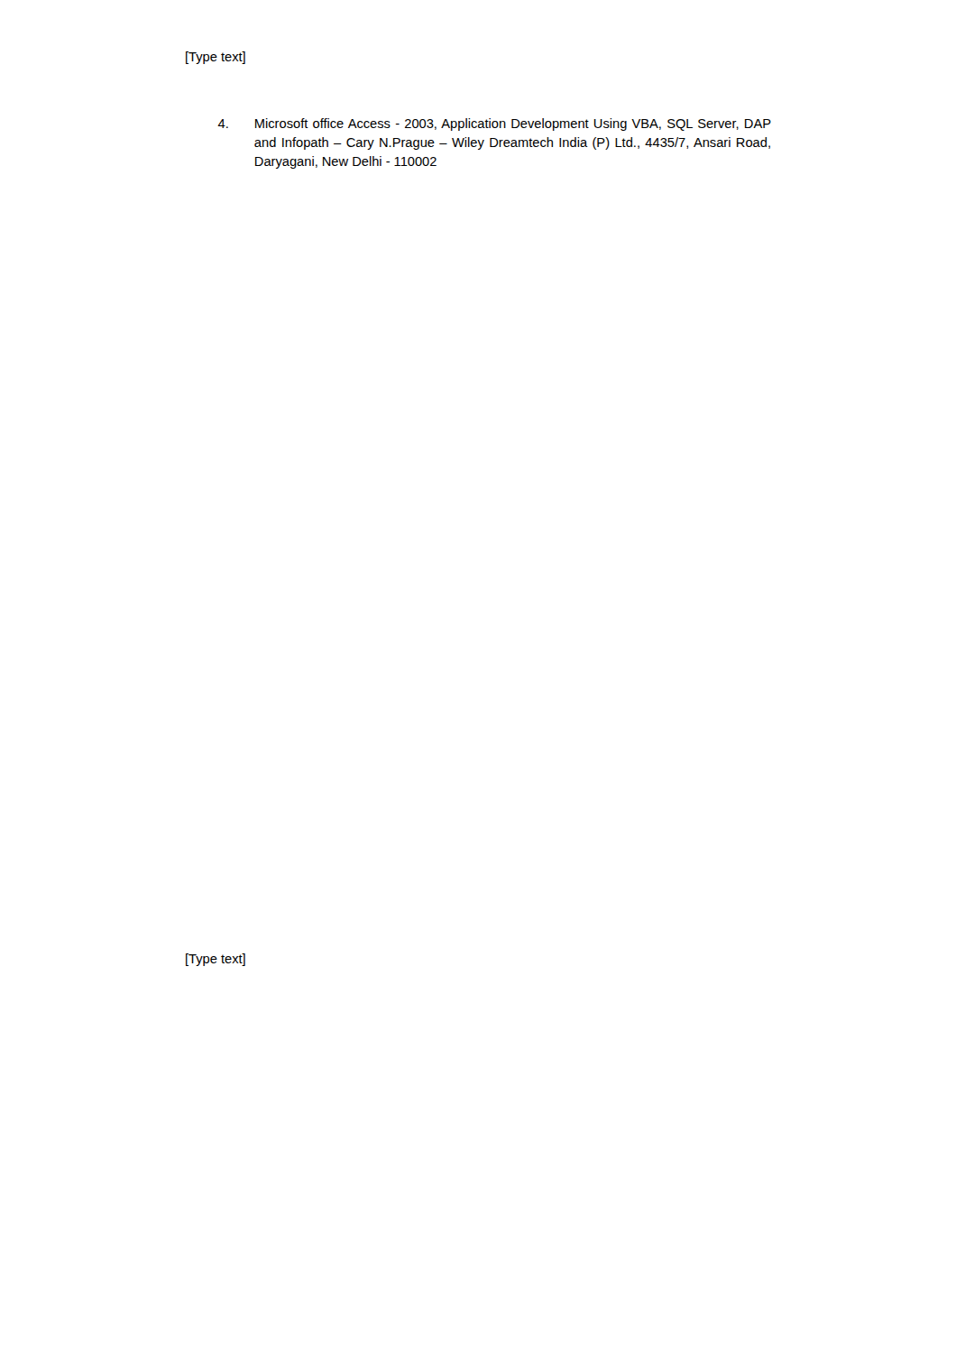[Type text]
4. Microsoft office Access - 2003, Application Development Using VBA, SQL Server, DAP and Infopath – Cary N.Prague – Wiley Dreamtech India (P) Ltd., 4435/7, Ansari Road, Daryagani, New Delhi - 110002
[Type text]